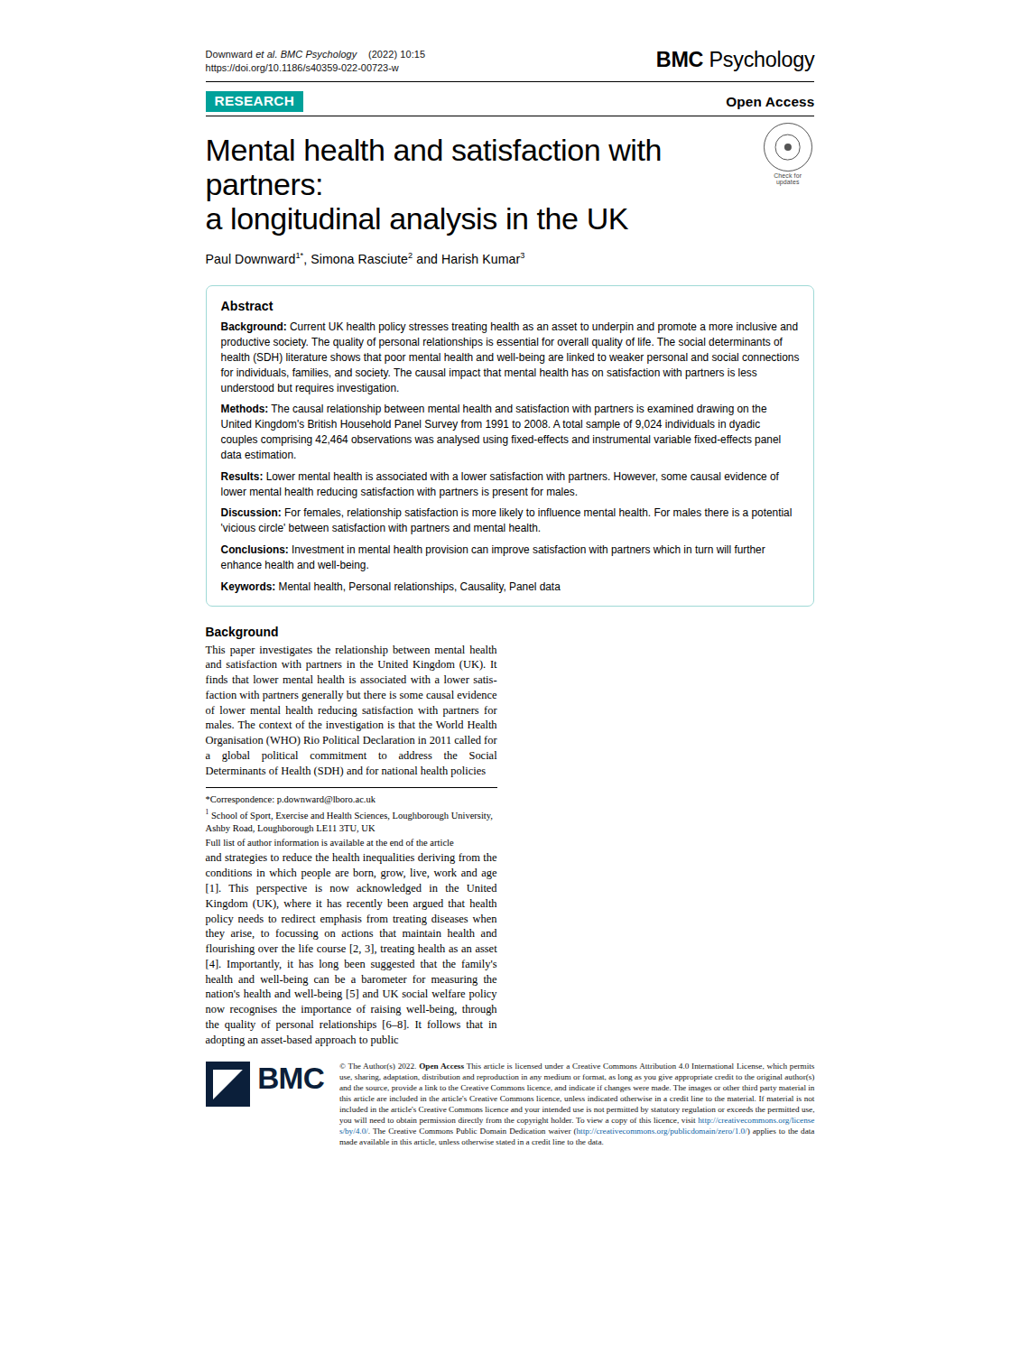Downward et al. BMC Psychology (2022) 10:15
https://doi.org/10.1186/s40359-022-00723-w
BMC Psychology
RESEARCH Open Access
Check for
updates
Mental health and satisfaction with partners:
a longitudinal analysis in the UK
Paul Downward1*, Simona Rasciute2 and Harish Kumar3
Abstract
Background: Current UK health policy stresses treating health as an asset to underpin and promote a more inclusive and productive society. The quality of personal relationships is essential for overall quality of life. The social determinants of health (SDH) literature shows that poor mental health and well-being are linked to weaker personal and social connections for individuals, families, and society. The causal impact that mental health has on satisfaction with partners is less understood but requires investigation.
Methods: The causal relationship between mental health and satisfaction with partners is examined drawing on the United Kingdom's British Household Panel Survey from 1991 to 2008. A total sample of 9,024 individuals in dyadic couples comprising 42,464 observations was analysed using fixed-effects and instrumental variable fixed-effects panel data estimation.
Results: Lower mental health is associated with a lower satisfaction with partners. However, some causal evidence of lower mental health reducing satisfaction with partners is present for males.
Discussion: For females, relationship satisfaction is more likely to influence mental health. For males there is a potential 'vicious circle' between satisfaction with partners and mental health.
Conclusions: Investment in mental health provision can improve satisfaction with partners which in turn will further enhance health and well-being.
Keywords: Mental health, Personal relationships, Causality, Panel data
Background
This paper investigates the relationship between mental health and satisfaction with partners in the United Kingdom (UK). It finds that lower mental health is associated with a lower satisfaction with partners generally but there is some causal evidence of lower mental health reducing satisfaction with partners for males. The context of the investigation is that the World Health Organisation (WHO) Rio Political Declaration in 2011 called for a global political commitment to address the Social Determinants of Health (SDH) and for national health policies
*Correspondence: p.downward@lboro.ac.uk
1 School of Sport, Exercise and Health Sciences, Loughborough University, Ashby Road, Loughborough LE11 3TU, UK
Full list of author information is available at the end of the article
and strategies to reduce the health inequalities deriving from the conditions in which people are born, grow, live, work and age [1]. This perspective is now acknowledged in the United Kingdom (UK), where it has recently been argued that health policy needs to redirect emphasis from treating diseases when they arise, to focussing on actions that maintain health and flourishing over the life course [2, 3], treating health as an asset [4]. Importantly, it has long been suggested that the family's health and well-being can be a barometer for measuring the nation's health and well-being [5] and UK social welfare policy now recognises the importance of raising well-being, through the quality of personal relationships [6–8]. It follows that in adopting an asset-based approach to public
BMC
© The Author(s) 2022. Open Access This article is licensed under a Creative Commons Attribution 4.0 International License, which permits use, sharing, adaptation, distribution and reproduction in any medium or format, as long as you give appropriate credit to the original author(s) and the source, provide a link to the Creative Commons licence, and indicate if changes were made. The images or other third party material in this article are included in the article's Creative Commons licence, unless indicated otherwise in a credit line to the material. If material is not included in the article's Creative Commons licence and your intended use is not permitted by statutory regulation or exceeds the permitted use, you will need to obtain permission directly from the copyright holder. To view a copy of this licence, visit http://creativecommons.org/licenses/by/4.0/. The Creative Commons Public Domain Dedication waiver (http://creativecommons.org/publicdomain/zero/1.0/) applies to the data made available in this article, unless otherwise stated in a credit line to the data.